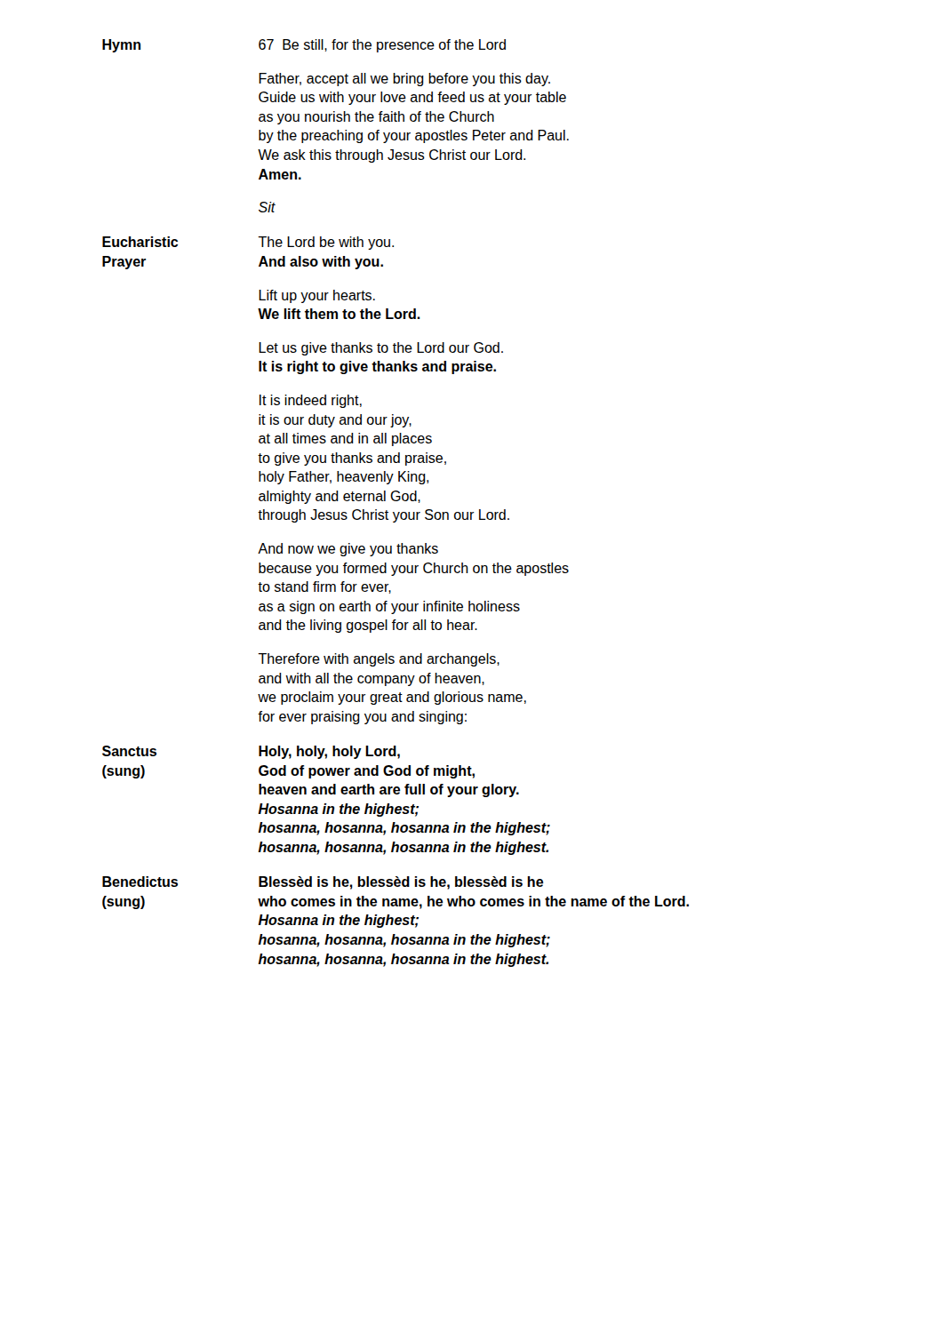| Hymn | 67 Be still, for the presence of the Lord Father, accept all we bring before you this day. Guide us with your love and feed us at your table as you nourish the faith of the Church by the preaching of your apostles Peter and Paul. We ask this through Jesus Christ our Lord. Amen. Sit |
| Eucharistic Prayer | The Lord be with you. And also with you. Lift up your hearts. We lift them to the Lord. Let us give thanks to the Lord our God. It is right to give thanks and praise. It is indeed right, it is our duty and our joy, at all times and in all places to give you thanks and praise, holy Father, heavenly King, almighty and eternal God, through Jesus Christ your Son our Lord. And now we give you thanks because you formed your Church on the apostles to stand firm for ever, as a sign on earth of your infinite holiness and the living gospel for all to hear. Therefore with angels and archangels, and with all the company of heaven, we proclaim your great and glorious name, for ever praising you and singing: |
| Sanctus (sung) | Holy, holy, holy Lord, God of power and God of might, heaven and earth are full of your glory. Hosanna in the highest; hosanna, hosanna, hosanna in the highest; hosanna, hosanna, hosanna in the highest. |
| Benedictus (sung) | Blessèd is he, blessèd is he, blessèd is he who comes in the name, he who comes in the name of the Lord. Hosanna in the highest; hosanna, hosanna, hosanna in the highest; hosanna, hosanna, hosanna in the highest. |